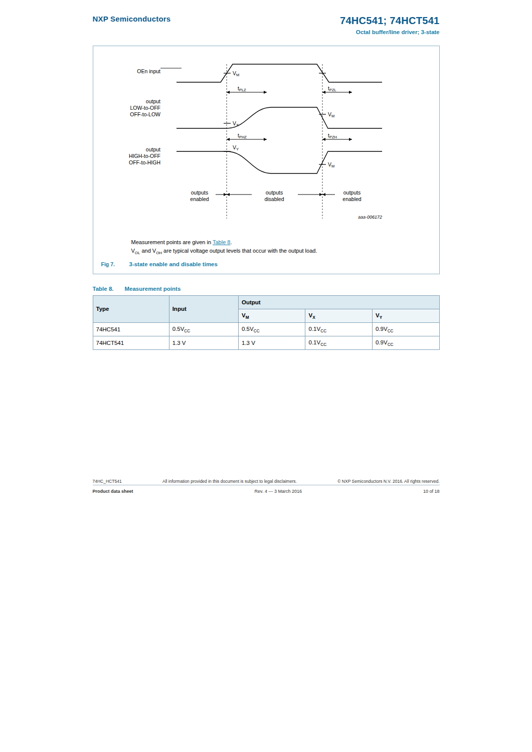NXP Semiconductors
74HC541; 74HCT541
Octal buffer/line driver; 3-state
OEn input VM tPLZ tPZL output LOW-to-OFF OFF-to-LOW VX VM tPHZ tPZH output HIGH-to-OFF OFF-to-HIGH VY VM outputs enabled outputs disabled outputs enabled aaa-006172
Measurement points are given in Table 8.
VOL and VOH are typical voltage output levels that occur with the output load.
Fig 7. 3-state enable and disable times
Table 8. Measurement points
| Type | Input | Output |
| --- | --- | --- |
| V M | V X | V Y |
| 74HC541 | 0.5V CC | 0.5V CC | 0.1V CC | 0.9V CC |
| 74HCT541 | 1.3 V | 1.3 V | 0.1V CC | 0.9V CC |
74HC_HCT541
All information provided in this document is subject to legal disclaimers.
© NXP Semiconductors N.V. 2016. All rights reserved.
Product data sheet
Rev. 4 — 3 March 2016
10 of 18